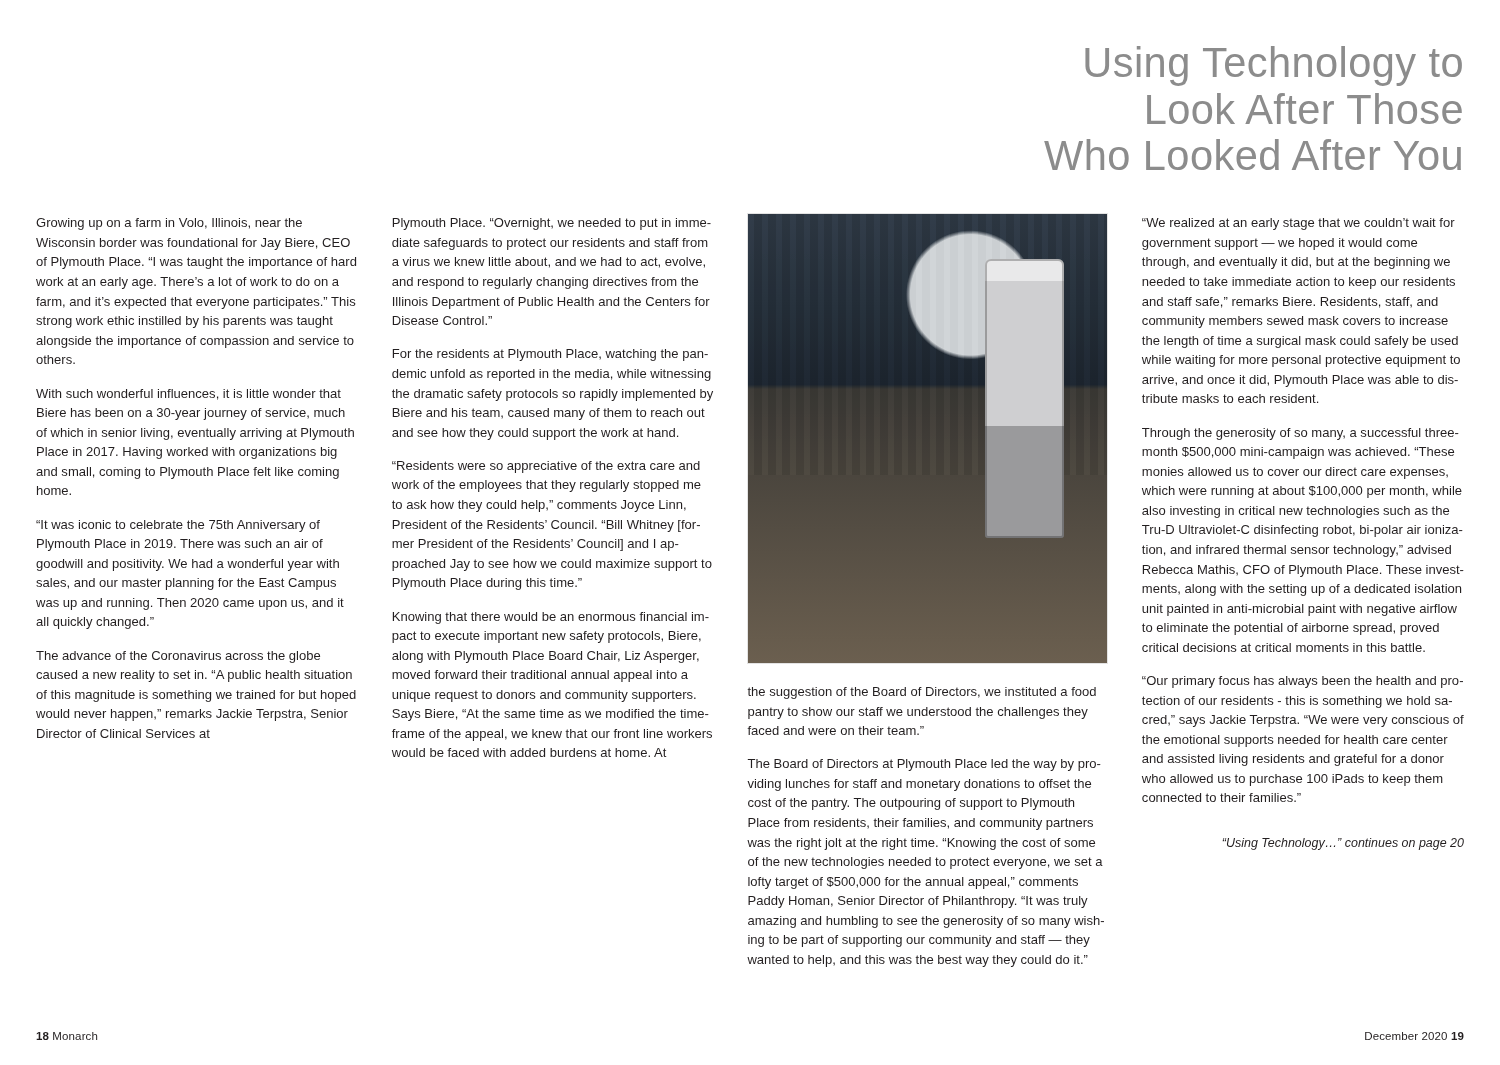Using Technology to
Look After Those
Who Looked After You
Growing up on a farm in Volo, Illinois, near the Wisconsin border was foundational for Jay Biere, CEO of Plymouth Place. “I was taught the importance of hard work at an early age. There’s a lot of work to do on a farm, and it’s expected that everyone participates.” This strong work ethic instilled by his parents was taught alongside the importance of compassion and service to others.
With such wonderful influences, it is little wonder that Biere has been on a 30-year journey of service, much of which in senior living, eventually arriving at Plymouth Place in 2017. Having worked with organizations big and small, coming to Plymouth Place felt like coming home.
“It was iconic to celebrate the 75th Anniversary of Plymouth Place in 2019. There was such an air of goodwill and positivity. We had a wonderful year with sales, and our master planning for the East Campus was up and running. Then 2020 came upon us, and it all quickly changed.”
The advance of the Coronavirus across the globe caused a new reality to set in. “A public health situation of this magnitude is something we trained for but hoped would never happen,” remarks Jackie Terpstra, Senior Director of Clinical Services at
Plymouth Place. “Overnight, we needed to put in immediate safeguards to protect our residents and staff from a virus we knew little about, and we had to act, evolve, and respond to regularly changing directives from the Illinois Department of Public Health and the Centers for Disease Control.”
For the residents at Plymouth Place, watching the pandemic unfold as reported in the media, while witnessing the dramatic safety protocols so rapidly implemented by Biere and his team, caused many of them to reach out and see how they could support the work at hand.
“Residents were so appreciative of the extra care and work of the employees that they regularly stopped me to ask how they could help,” comments Joyce Linn, President of the Residents’ Council. “Bill Whitney [former President of the Residents’ Council] and I approached Jay to see how we could maximize support to Plymouth Place during this time.”
Knowing that there would be an enormous financial impact to execute important new safety protocols, Biere, along with Plymouth Place Board Chair, Liz Asperger, moved forward their traditional annual appeal into a unique request to donors and community supporters. Says Biere, “At the same time as we modified the timeframe of the appeal, we knew that our front line workers would be faced with added burdens at home. At
the suggestion of the Board of Directors, we instituted a food pantry to show our staff we understood the challenges they faced and were on their team.”
The Board of Directors at Plymouth Place led the way by providing lunches for staff and monetary donations to offset the cost of the pantry. The outpouring of support to Plymouth Place from residents, their families, and community partners was the right jolt at the right time. “Knowing the cost of some of the new technologies needed to protect everyone, we set a lofty target of $500,000 for the annual appeal,” comments Paddy Homan, Senior Director of Philanthropy. “It was truly amazing and humbling to see the generosity of so many wishing to be part of supporting our community and staff — they wanted to help, and this was the best way they could do it.”
“We realized at an early stage that we couldn’t wait for government support — we hoped it would come through, and eventually it did, but at the beginning we needed to take immediate action to keep our residents and staff safe,” remarks Biere. Residents, staff, and community members sewed mask covers to increase the length of time a surgical mask could safely be used while waiting for more personal protective equipment to arrive, and once it did, Plymouth Place was able to distribute masks to each resident.
Through the generosity of so many, a successful three-month $500,000 mini-campaign was achieved. “These monies allowed us to cover our direct care expenses, which were running at about $100,000 per month, while also investing in critical new technologies such as the Tru-D Ultraviolet-C disinfecting robot, bi-polar air ionization, and infrared thermal sensor technology,” advised Rebecca Mathis, CFO of Plymouth Place. These investments, along with the setting up of a dedicated isolation unit painted in anti-microbial paint with negative airflow to eliminate the potential of airborne spread, proved critical decisions at critical moments in this battle.
“Our primary focus has always been the health and protection of our residents - this is something we hold sacred,” says Jackie Terpstra. “We were very conscious of the emotional supports needed for health care center and assisted living residents and grateful for a donor who allowed us to purchase 100 iPads to keep them connected to their families.”
“Using Technology…” continues on page 20
18 Monarch
December 2020 19